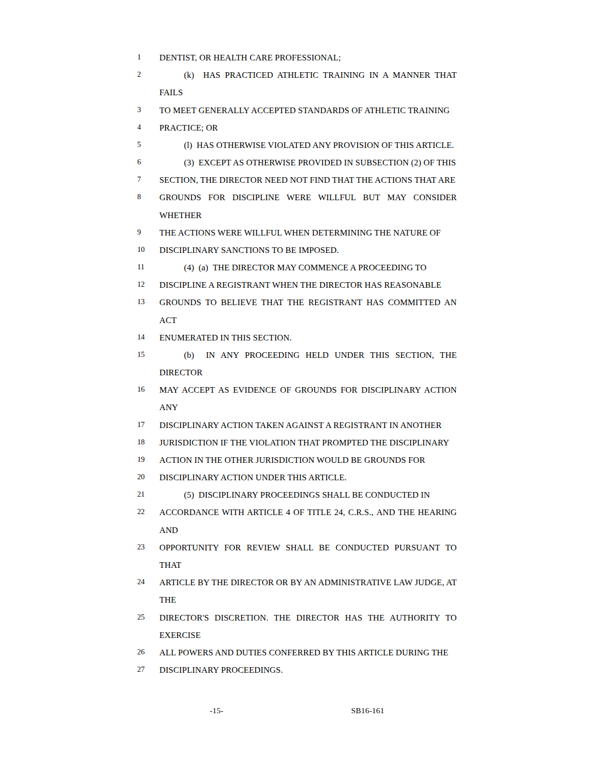| 1 | DENTIST, OR HEALTH CARE PROFESSIONAL; |
| 2 | (k) HAS PRACTICED ATHLETIC TRAINING IN A MANNER THAT FAILS |
| 3 | TO MEET GENERALLY ACCEPTED STANDARDS OF ATHLETIC TRAINING |
| 4 | PRACTICE; OR |
| 5 | (l) HAS OTHERWISE VIOLATED ANY PROVISION OF THIS ARTICLE. |
| 6 | (3) EXCEPT AS OTHERWISE PROVIDED IN SUBSECTION (2) OF THIS |
| 7 | SECTION, THE DIRECTOR NEED NOT FIND THAT THE ACTIONS THAT ARE |
| 8 | GROUNDS FOR DISCIPLINE WERE WILLFUL BUT MAY CONSIDER WHETHER |
| 9 | THE ACTIONS WERE WILLFUL WHEN DETERMINING THE NATURE OF |
| 10 | DISCIPLINARY SANCTIONS TO BE IMPOSED. |
| 11 | (4) (a) THE DIRECTOR MAY COMMENCE A PROCEEDING TO |
| 12 | DISCIPLINE A REGISTRANT WHEN THE DIRECTOR HAS REASONABLE |
| 13 | GROUNDS TO BELIEVE THAT THE REGISTRANT HAS COMMITTED AN ACT |
| 14 | ENUMERATED IN THIS SECTION. |
| 15 | (b) IN ANY PROCEEDING HELD UNDER THIS SECTION, THE DIRECTOR |
| 16 | MAY ACCEPT AS EVIDENCE OF GROUNDS FOR DISCIPLINARY ACTION ANY |
| 17 | DISCIPLINARY ACTION TAKEN AGAINST A REGISTRANT IN ANOTHER |
| 18 | JURISDICTION IF THE VIOLATION THAT PROMPTED THE DISCIPLINARY |
| 19 | ACTION IN THE OTHER JURISDICTION WOULD BE GROUNDS FOR |
| 20 | DISCIPLINARY ACTION UNDER THIS ARTICLE. |
| 21 | (5) DISCIPLINARY PROCEEDINGS SHALL BE CONDUCTED IN |
| 22 | ACCORDANCE WITH ARTICLE 4 OF TITLE 24, C.R.S., AND THE HEARING AND |
| 23 | OPPORTUNITY FOR REVIEW SHALL BE CONDUCTED PURSUANT TO THAT |
| 24 | ARTICLE BY THE DIRECTOR OR BY AN ADMINISTRATIVE LAW JUDGE, AT THE |
| 25 | DIRECTOR'S DISCRETION. THE DIRECTOR HAS THE AUTHORITY TO EXERCISE |
| 26 | ALL POWERS AND DUTIES CONFERRED BY THIS ARTICLE DURING THE |
| 27 | DISCIPLINARY PROCEEDINGS. |
-15- SB16-161